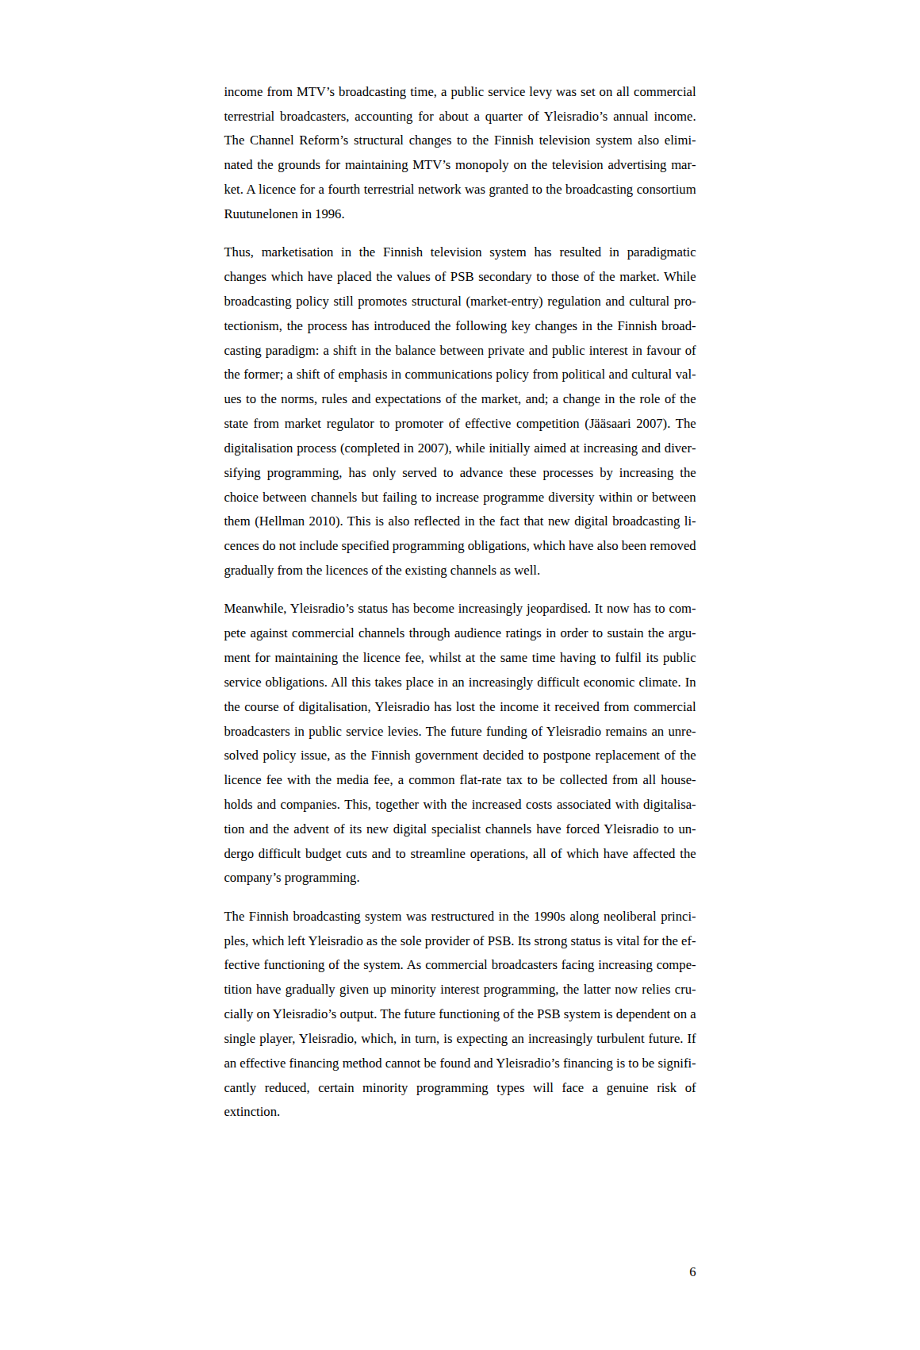income from MTV’s broadcasting time, a public service levy was set on all commercial terrestrial broadcasters, accounting for about a quarter of Yleisradio’s annual income. The Channel Reform’s structural changes to the Finnish television system also eliminated the grounds for maintaining MTV’s monopoly on the television advertising market. A licence for a fourth terrestrial network was granted to the broadcasting consortium Ruutunelonen in 1996.
Thus, marketisation in the Finnish television system has resulted in paradigmatic changes which have placed the values of PSB secondary to those of the market. While broadcasting policy still promotes structural (market-entry) regulation and cultural protectionism, the process has introduced the following key changes in the Finnish broadcasting paradigm: a shift in the balance between private and public interest in favour of the former; a shift of emphasis in communications policy from political and cultural values to the norms, rules and expectations of the market, and; a change in the role of the state from market regulator to promoter of effective competition (Jääsaari 2007). The digitalisation process (completed in 2007), while initially aimed at increasing and diversifying programming, has only served to advance these processes by increasing the choice between channels but failing to increase programme diversity within or between them (Hellman 2010). This is also reflected in the fact that new digital broadcasting licences do not include specified programming obligations, which have also been removed gradually from the licences of the existing channels as well.
Meanwhile, Yleisradio’s status has become increasingly jeopardised. It now has to compete against commercial channels through audience ratings in order to sustain the argument for maintaining the licence fee, whilst at the same time having to fulfil its public service obligations. All this takes place in an increasingly difficult economic climate. In the course of digitalisation, Yleisradio has lost the income it received from commercial broadcasters in public service levies. The future funding of Yleisradio remains an unresolved policy issue, as the Finnish government decided to postpone replacement of the licence fee with the media fee, a common flat-rate tax to be collected from all households and companies. This, together with the increased costs associated with digitalisation and the advent of its new digital specialist channels have forced Yleisradio to undergo difficult budget cuts and to streamline operations, all of which have affected the company’s programming.
The Finnish broadcasting system was restructured in the 1990s along neoliberal principles, which left Yleisradio as the sole provider of PSB. Its strong status is vital for the effective functioning of the system. As commercial broadcasters facing increasing competition have gradually given up minority interest programming, the latter now relies crucially on Yleisradio’s output. The future functioning of the PSB system is dependent on a single player, Yleisradio, which, in turn, is expecting an increasingly turbulent future. If an effective financing method cannot be found and Yleisradio’s financing is to be significantly reduced, certain minority programming types will face a genuine risk of extinction.
6